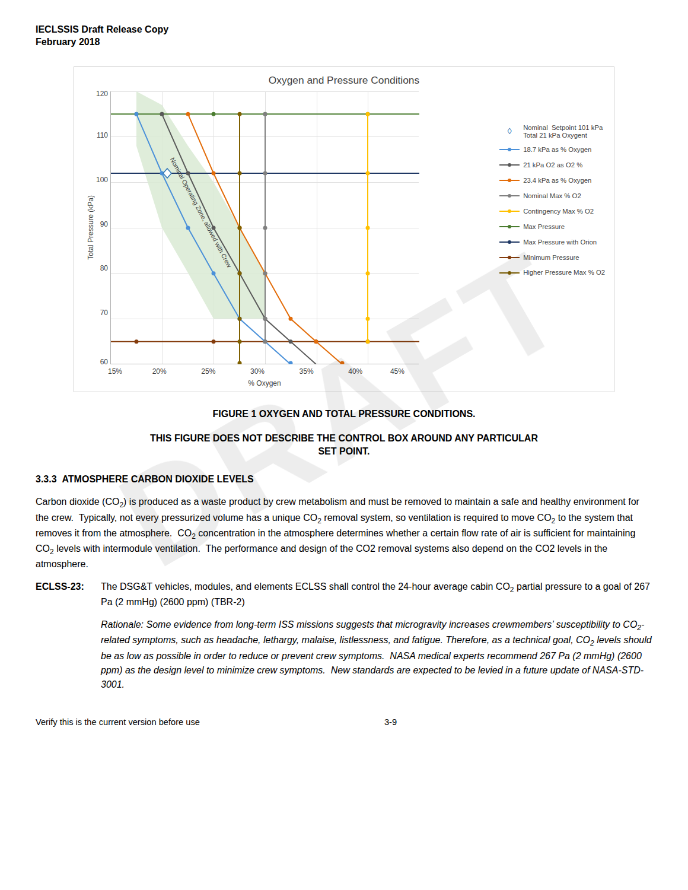DRAFT
IECLSSIS Draft Release Copy
February 2018
Oxygen and Pressure Conditions
Total Pressure (kPa)
120 110 100 90 80 70 60
Nominal Operating Zone, allowed with Crew
◊ Nominal Setpoint 101 kPa
Total 21 kPa Oxygent
18.7 kPa as % Oxygen
21 kPa O2 as O2 %
23.4 kPa as % Oxygen
Nominal Max % O2
Contingency Max % O2
Max Pressure
Max Pressure with Orion
Minimum Pressure
Higher Pressure Max % O2
15% 20% 25% 30% 35% 40% 45%
% Oxygen
FIGURE 1 OXYGEN AND TOTAL PRESSURE CONDITIONS.
THIS FIGURE DOES NOT DESCRIBE THE CONTROL BOX AROUND ANY PARTICULAR
SET POINT.
3.3.3 ATMOSPHERE CARBON DIOXIDE LEVELS
Carbon dioxide (CO2) is produced as a waste product by crew metabolism and must be removed to maintain a safe and healthy environment for the crew. Typically, not every pressurized volume has a unique CO2 removal system, so ventilation is required to move CO2 to the system that removes it from the atmosphere. CO2 concentration in the atmosphere determines whether a certain flow rate of air is sufficient for maintaining CO2 levels with intermodule ventilation. The performance and design of the CO2 removal systems also depend on the CO2 levels in the atmosphere.
ECLSS-23:
The DSG&T vehicles, modules, and elements ECLSS shall control the 24-hour average cabin CO2 partial pressure to a goal of 267 Pa (2 mmHg) (2600 ppm) (TBR-2)
Rationale: Some evidence from long-term ISS missions suggests that microgravity increases crewmembers’ susceptibility to CO2-related symptoms, such as headache, lethargy, malaise, listlessness, and fatigue. Therefore, as a technical goal, CO2 levels should be as low as possible in order to reduce or prevent crew symptoms. NASA medical experts recommend 267 Pa (2 mmHg) (2600 ppm) as the design level to minimize crew symptoms. New standards are expected to be levied in a future update of NASA-STD-3001.
Verify this is the current version before use
3-9